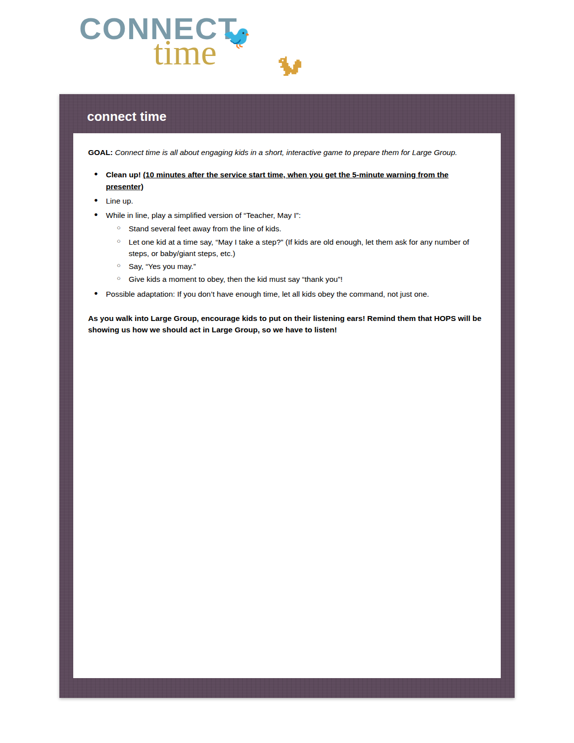CONNECT
time
🐦
🐿
connect time
GOAL: Connect time is all about engaging kids in a short, interactive game to prepare them for Large Group.
Clean up! (10 minutes after the service start time, when you get the 5-minute warning from the presenter)
Line up.
While in line, play a simplified version of “Teacher, May I”:
Stand several feet away from the line of kids.
Let one kid at a time say, “May I take a step?” (If kids are old enough, let them ask for any number of steps, or baby/giant steps, etc.)
Say, “Yes you may.”
Give kids a moment to obey, then the kid must say “thank you”!
Possible adaptation: If you don’t have enough time, let all kids obey the command, not just one.
As you walk into Large Group, encourage kids to put on their listening ears! Remind them that HOPS will be showing us how we should act in Large Group, so we have to listen!